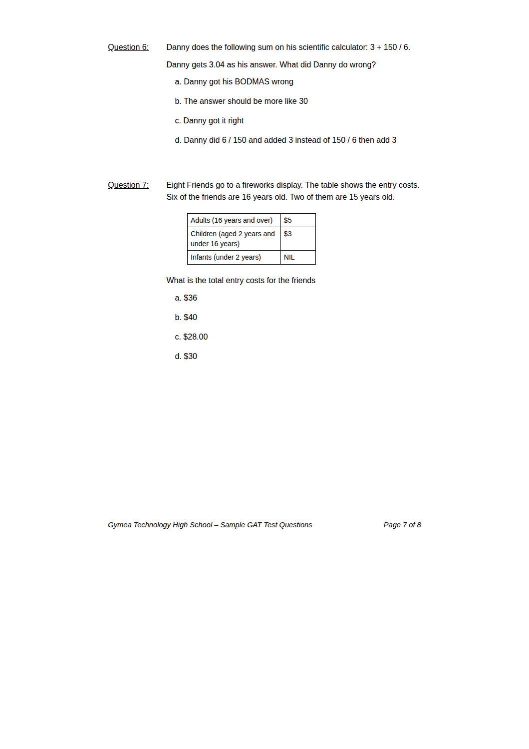Question 6:
Danny does the following sum on his scientific calculator: 3 + 150 / 6.
Danny gets 3.04 as his answer. What did Danny do wrong?
a. Danny got his BODMAS wrong
b. The answer should be more like 30
c. Danny got it right
d. Danny did 6 / 150 and added 3 instead of 150 / 6 then add 3
Question 7:
Eight Friends go to a fireworks display. The table shows the entry costs. Six of the friends are 16 years old. Two of them are 15 years old.
| Adults (16 years and over) | $5 |
| Children (aged 2 years and under 16 years) | $3 |
| Infants (under 2 years) | NIL |
What is the total entry costs for the friends
a. $36
b. $40
c. $28.00
d. $30
Gymea Technology High School – Sample GAT Test Questions Page 7 of 8